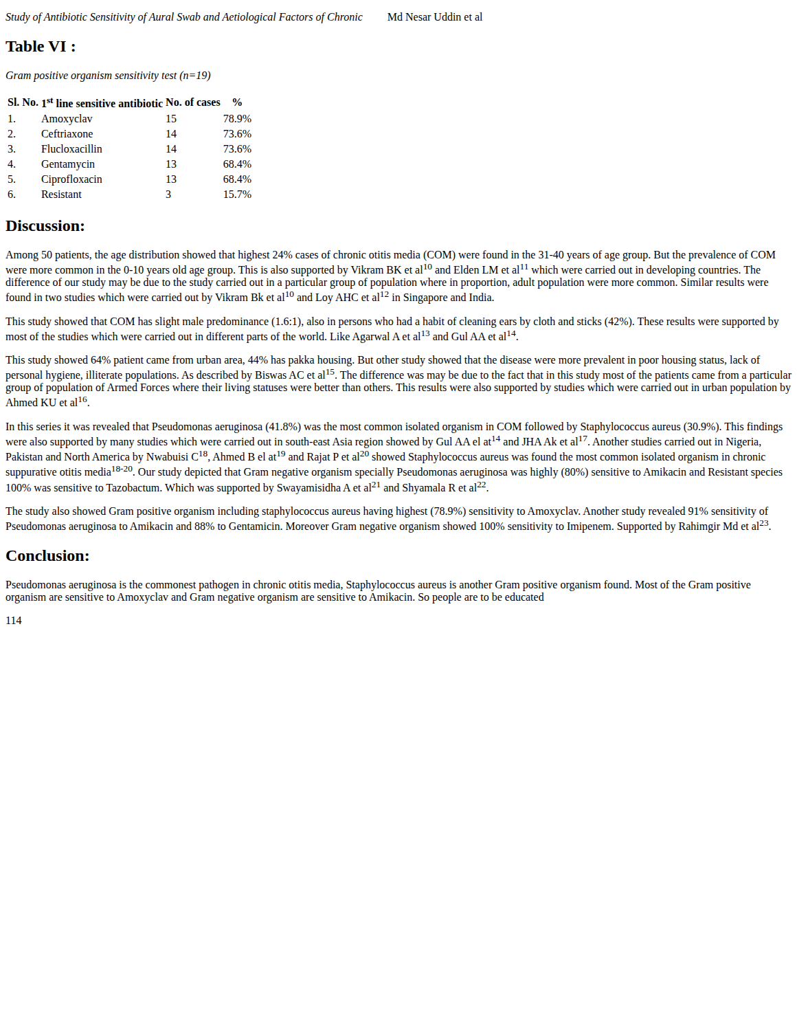Study of Antibiotic Sensitivity of Aural Swab and Aetiological Factors of Chronic Md Nesar Uddin et al
Table VI :
Gram positive organism sensitivity test (n=19)
| Sl. No. | 1 st line sensitive antibiotic | No. of cases | % |
| --- | --- | --- | --- |
| 1. | Amoxyclav | 15 | 78.9% |
| 2. | Ceftriaxone | 14 | 73.6% |
| 3. | Flucloxacillin | 14 | 73.6% |
| 4. | Gentamycin | 13 | 68.4% |
| 5. | Ciprofloxacin | 13 | 68.4% |
| 6. | Resistant | 3 | 15.7% |
Discussion:
Among 50 patients, the age distribution showed that highest 24% cases of chronic otitis media (COM) were found in the 31-40 years of age group. But the prevalence of COM were more common in the 0-10 years old age group. This is also supported by Vikram BK et al10 and Elden LM et al11 which were carried out in developing countries. The difference of our study may be due to the study carried out in a particular group of population where in proportion, adult population were more common. Similar results were found in two studies which were carried out by Vikram Bk et al10 and Loy AHC et al12 in Singapore and India.
This study showed that COM has slight male predominance (1.6:1), also in persons who had a habit of cleaning ears by cloth and sticks (42%). These results were supported by most of the studies which were carried out in different parts of the world. Like Agarwal A et al13 and Gul AA et al14.
This study showed 64% patient came from urban area, 44% has pakka housing. But other study showed that the disease were more prevalent in poor housing status, lack of personal hygiene, illiterate populations. As described by Biswas AC et al15. The difference was may be due to the fact that in this study most of the patients came from a particular group of population of Armed Forces where their living statuses were better than others. This results were also supported by studies which were carried out in urban population by Ahmed KU et al16.
In this series it was revealed that Pseudomonas aeruginosa (41.8%) was the most common isolated organism in COM followed by Staphylococcus aureus (30.9%). This findings were also supported by many studies which were carried out in south-east Asia region showed by Gul AA el at14 and JHA Ak et al17. Another studies carried out in Nigeria, Pakistan and North America by Nwabuisi C18, Ahmed B el at19 and Rajat P et al20 showed Staphylococcus aureus was found the most common isolated organism in chronic suppurative otitis media18-20. Our study depicted that Gram negative organism specially Pseudomonas aeruginosa was highly (80%) sensitive to Amikacin and Resistant species 100% was sensitive to Tazobactum. Which was supported by Swayamisidha A et al21 and Shyamala R et al22.
The study also showed Gram positive organism including staphylococcus aureus having highest (78.9%) sensitivity to Amoxyclav. Another study revealed 91% sensitivity of Pseudomonas aeruginosa to Amikacin and 88% to Gentamicin. Moreover Gram negative organism showed 100% sensitivity to Imipenem. Supported by Rahimgir Md et al23.
Conclusion:
Pseudomonas aeruginosa is the commonest pathogen in chronic otitis media, Staphylococcus aureus is another Gram positive organism found. Most of the Gram positive organism are sensitive to Amoxyclav and Gram negative organism are sensitive to Amikacin. So people are to be educated
114